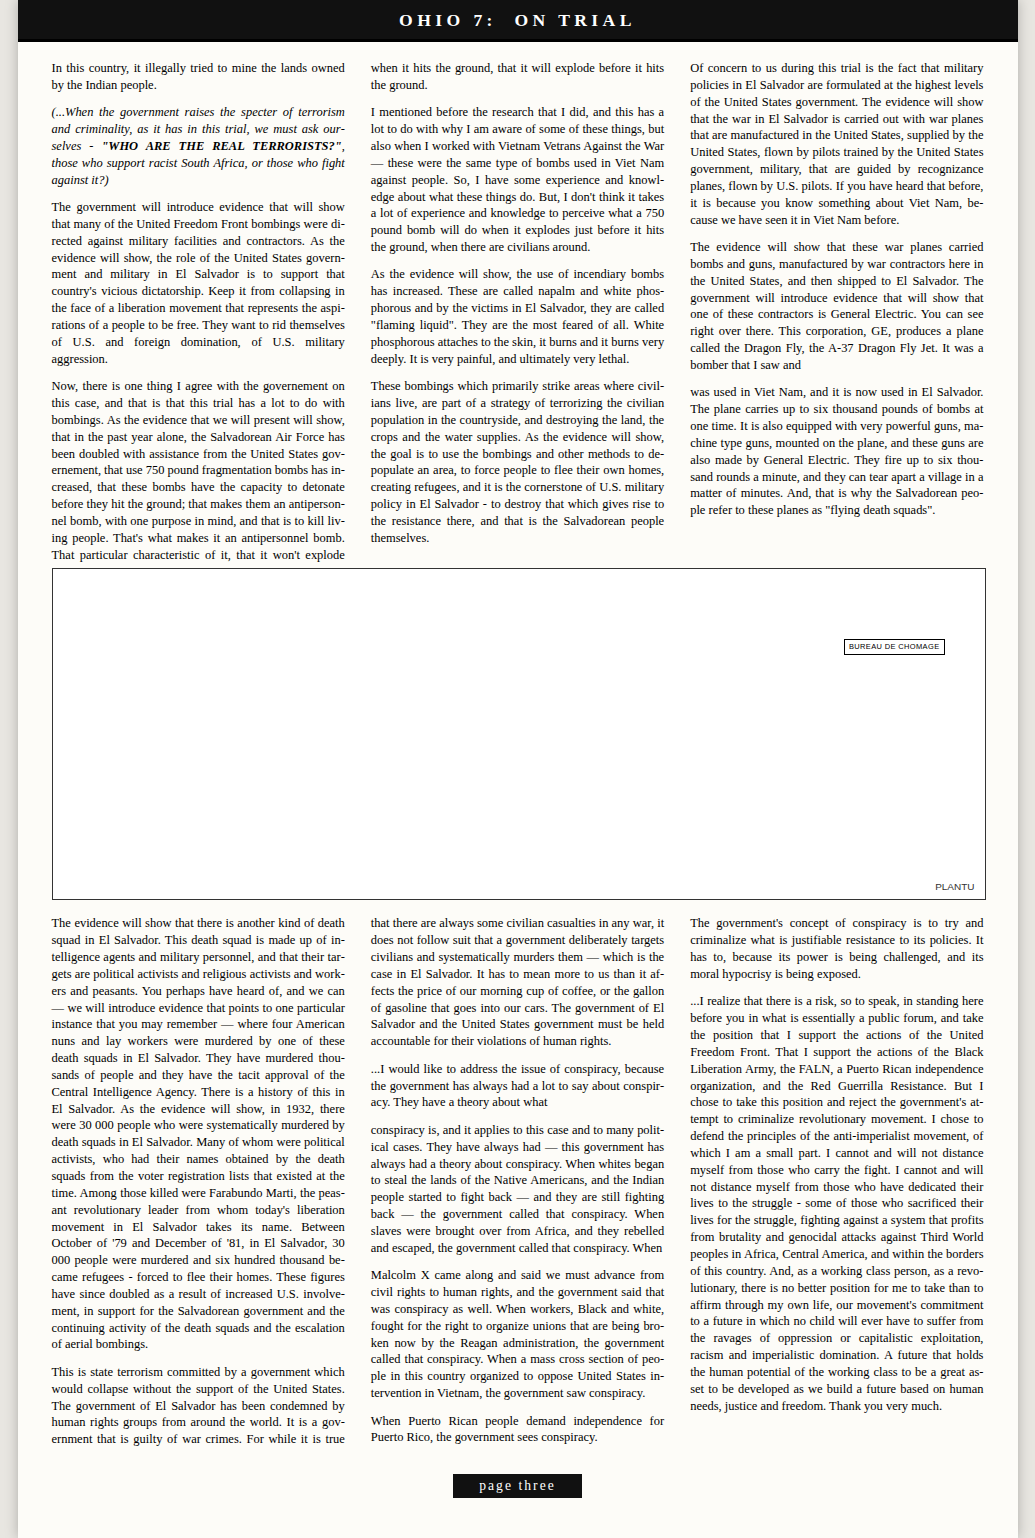OHIO 7: ON TRIAL
In this country, it illegally tried to mine the lands owned by the Indian people.
(...When the government raises the specter of terrorism and criminality, as it has in this trial, we must ask ourselves - "WHO ARE THE REAL TERRORISTS?", those who support racist South Africa, or those who fight against it?)
The government will introduce evidence that will show that many of the United Freedom Front bombings were directed against military facilities and contractors. As the evidence will show, the role of the United States government and military in El Salvador is to support that country's vicious dictatorship. Keep it from collapsing in the face of a liberation movement that represents the aspirations of a people to be free. They want to rid themselves of U.S. and foreign domination, of U.S. military aggression.
Now, there is one thing I agree with the governement on this case, and that is that this trial has a lot to do with bombings. As the evidence that we will present will show, that in the past year alone, the Salvadorean Air Force has been doubled with assistance from the United States governement, that use 750 pound fragmentation bombs has increased, that these bombs have the capacity to detonate before they hit the ground; that makes them an antipersonnel bomb, with one purpose in mind, and that is to kill living people. That's what makes it an antipersonnel bomb. That particular characteristic of it, that it won't explode when it hits the ground, that it will explode before it hits the ground.
I mentioned before the research that I did, and this has a lot to do with why I am aware of some of these things, but also when I worked with Vietnam Vetrans Against the War — these were the same type of bombs used in Viet Nam against people. So, I have some experience and knowledge about what these things do. But, I don't think it takes a lot of experience and knowledge to perceive what a 750 pound bomb will do when it explodes just before it hits the ground, when there are civilians around.
As the evidence will show, the use of incendiary bombs has increased. These are called napalm and white phosphorous and by the victims in El Salvador, they are called "flaming liquid". They are the most feared of all. White phosphorous attaches to the skin, it burns and it burns very deeply. It is very painful, and ultimately very lethal.
These bombings which primarily strike areas where civilians live, are part of a strategy of terrorizing the civilian population in the countryside, and destroying the land, the crops and the water supplies. As the evidence will show, the goal is to use the bombings and other methods to depopulate an area, to force people to flee their own homes, creating refugees, and it is the cornerstone of U.S. military policy in El Salvador - to destroy that which gives rise to the resistance there, and that is the Salvadorean people themselves.
Of concern to us during this trial is the fact that military policies in El Salvador are formulated at the highest levels of the United States government. The evidence will show that the war in El Salvador is carried out with war planes that are manufactured in the United States, supplied by the United States, flown by pilots trained by the United States government, military, that are guided by recognizance planes, flown by U.S. pilots. If you have heard that before, it is because you know something about Viet Nam, because we have seen it in Viet Nam before.
The evidence will show that these war planes carried bombs and guns, manufactured by war contractors here in the United States, and then shipped to El Salvador. The government will introduce evidence that will show that one of these contractors is General Electric. You can see right over there. This corporation, GE, produces a plane called the Dragon Fly, the A-37 Dragon Fly Jet. It was a bomber that I saw and
was used in Viet Nam, and it is now used in El Salvador. The plane carries up to six thousand pounds of bombs at one time. It is also equipped with very powerful guns, machine type guns, mounted on the plane, and these guns are also made by General Electric. They fire up to six thousand rounds a minute, and they can tear apart a village in a matter of minutes. And, that is why the Salvadorean people refer to these planes as "flying death squads".
BUREAU DE CHOMAGE PLANTU
The evidence will show that there is another kind of death squad in El Salvador. This death squad is made up of intelligence agents and military personnel, and that their targets are political activists and religious activists and workers and peasants. You perhaps have heard of, and we can — we will introduce evidence that points to one particular instance that you may remember — where four American nuns and lay workers were murdered by one of these death squads in El Salvador. They have murdered thousands of people and they have the tacit approval of the Central Intelligence Agency. There is a history of this in El Salvador. As the evidence will show, in 1932, there were 30 000 people who were systematically murdered by death squads in El Salvador. Many of whom were political activists, who had their names obtained by the death squads from the voter registration lists that existed at the time. Among those killed were Farabundo Marti, the peasant revolutionary leader from whom today's liberation movement in El Salvador takes its name. Between October of '79 and December of '81, in El Salvador, 30 000 people were murdered and six hundred thousand became refugees - forced to flee their homes. These figures have since doubled as a result of increased U.S. involvement, in support for the Salvadorean government and the continuing activity of the death squads and the escalation of aerial bombings.
This is state terrorism committed by a government which would collapse without the support of the United States. The government of El Salvador has been condemned by human rights groups from around the world. It is a government that is guilty of war crimes. For while it is true that there are always some civilian casualties in any war, it does not follow suit that a government deliberately targets civilians and systematically murders them — which is the case in El Salvador. It has to mean more to us than it affects the price of our morning cup of coffee, or the gallon of gasoline that goes into our cars. The government of El Salvador and the United States government must be held accountable for their violations of human rights.
...I would like to address the issue of conspiracy, because the government has always had a lot to say about conspiracy. They have a theory about what
conspiracy is, and it applies to this case and to many political cases. They have always had — this government has always had a theory about conspiracy. When whites began to steal the lands of the Native Americans, and the Indian people started to fight back — and they are still fighting back — the government called that conspiracy. When slaves were brought over from Africa, and they rebelled and escaped, the government called that conspiracy. When
Malcolm X came along and said we must advance from civil rights to human rights, and the government said that was conspiracy as well. When workers, Black and white, fought for the right to organize unions that are being broken now by the Reagan administration, the government called that conspiracy. When a mass cross section of people in this country organized to oppose United States intervention in Vietnam, the government saw conspiracy.
When Puerto Rican people demand independence for Puerto Rico, the government sees conspiracy.
The government's concept of conspiracy is to try and criminalize what is justifiable resistance to its policies. It has to, because its power is being challenged, and its moral hypocrisy is being exposed.
...I realize that there is a risk, so to speak, in standing here before you in what is essentially a public forum, and take the position that I support the actions of the United Freedom Front. That I support the actions of the Black Liberation Army, the FALN, a Puerto Rican independence organization, and the Red Guerrilla Resistance. But I chose to take this position and reject the government's attempt to criminalize revolutionary movement. I chose to defend the principles of the anti-imperialist movement, of which I am a small part. I cannot and will not distance myself from those who carry the fight. I cannot and will not distance myself from those who have dedicated their lives to the struggle - some of those who sacrificed their lives for the struggle, fighting against a system that profits from brutality and genocidal attacks against Third World peoples in Africa, Central America, and within the borders of this country. And, as a working class person, as a revolutionary, there is no better position for me to take than to affirm through my own life, our movement's commitment to a future in which no child will ever have to suffer from the ravages of oppression or capitalistic exploitation, racism and imperialistic domination. A future that holds the human potential of the working class to be a great asset to be developed as we build a future based on human needs, justice and freedom. Thank you very much.
page three